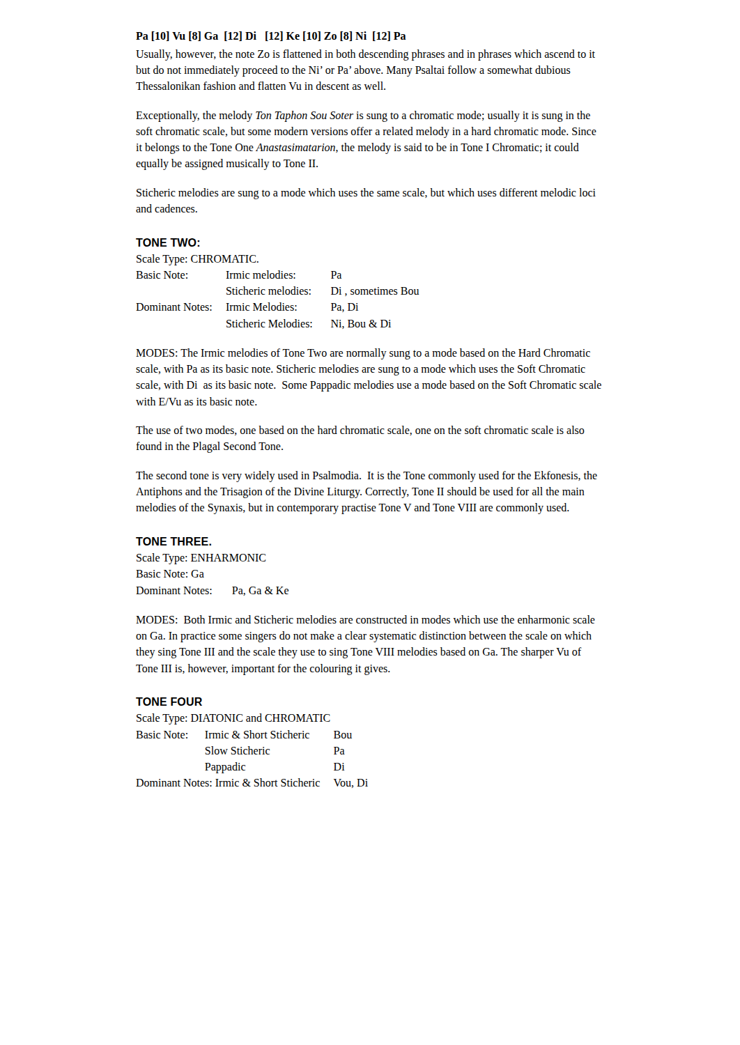Pa [10] Vu [8] Ga [12] Di [12] Ke [10] Zo [8] Ni [12] Pa
Usually, however, the note Zo is flattened in both descending phrases and in phrases which ascend to it but do not immediately proceed to the Ni’ or Pa’ above. Many Psaltai follow a somewhat dubious Thessalonikan fashion and flatten Vu in descent as well.
Exceptionally, the melody Ton Taphon Sou Soter is sung to a chromatic mode; usually it is sung in the soft chromatic scale, but some modern versions offer a related melody in a hard chromatic mode. Since it belongs to the Tone One Anastasimatarion, the melody is said to be in Tone I Chromatic; it could equally be assigned musically to Tone II.
Sticheric melodies are sung to a mode which uses the same scale, but which uses different melodic loci and cadences.
TONE TWO:
Scale Type: CHROMATIC.
| Basic Note: | Irmic melodies: | Pa |
| | Sticheric melodies: | Di , sometimes Bou |
| Dominant Notes: | Irmic Melodies: | Pa, Di |
| | Sticheric Melodies: | Ni, Bou & Di |
MODES: The Irmic melodies of Tone Two are normally sung to a mode based on the Hard Chromatic scale, with Pa as its basic note. Sticheric melodies are sung to a mode which uses the Soft Chromatic scale, with Di as its basic note. Some Pappadic melodies use a mode based on the Soft Chromatic scale with E/Vu as its basic note.
The use of two modes, one based on the hard chromatic scale, one on the soft chromatic scale is also found in the Plagal Second Tone.
The second tone is very widely used in Psalmodia. It is the Tone commonly used for the Ekfonesis, the Antiphons and the Trisagion of the Divine Liturgy. Correctly, Tone II should be used for all the main melodies of the Synaxis, but in contemporary practise Tone V and Tone VIII are commonly used.
TONE THREE.
Scale Type: ENHARMONIC
Basic Note: Ga
Dominant Notes: Pa, Ga & Ke
MODES: Both Irmic and Sticheric melodies are constructed in modes which use the enharmonic scale on Ga. In practice some singers do not make a clear systematic distinction between the scale on which they sing Tone III and the scale they use to sing Tone VIII melodies based on Ga. The sharper Vu of Tone III is, however, important for the colouring it gives.
TONE FOUR
Scale Type: DIATONIC and CHROMATIC
| Basic Note: | Irmic & Short Sticheric | Bou |
| | Slow Sticheric | Pa |
| | Pappadic | Di |
| Dominant Notes: Irmic & Short Sticheric | Vou, Di |